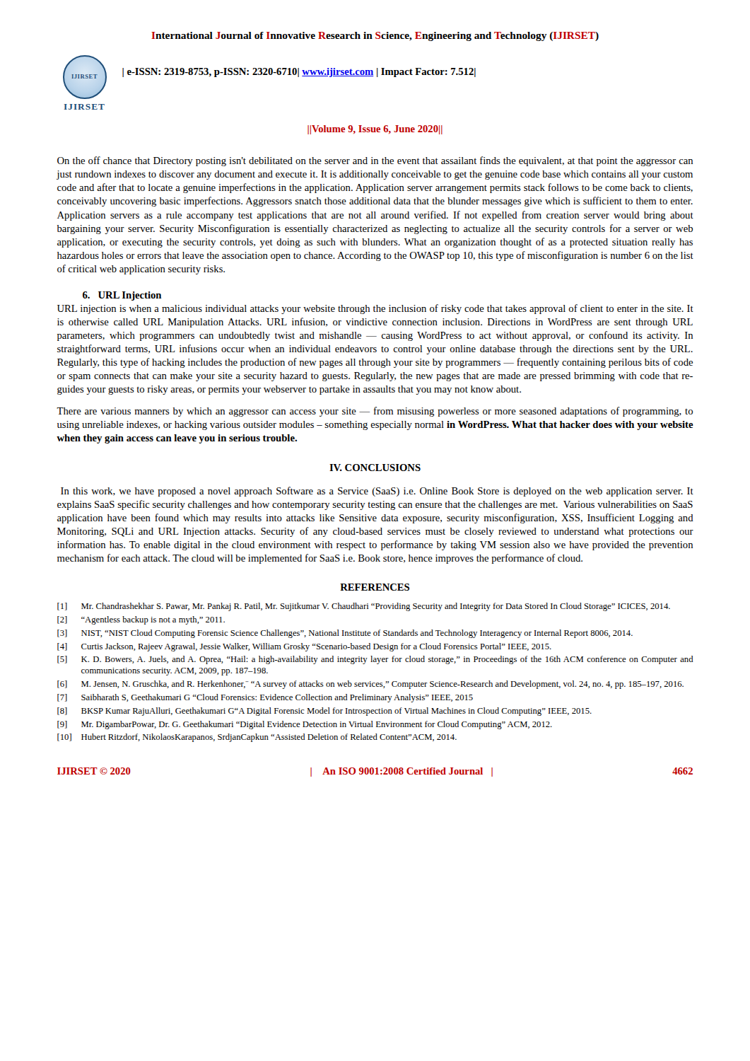International Journal of Innovative Research in Science, Engineering and Technology (IJIRSET)
IJIRSET
IJIRSET
| e-ISSN: 2319-8753, p-ISSN: 2320-6710| www.ijirset.com | Impact Factor: 7.512|
||Volume 9, Issue 6, June 2020||
On the off chance that Directory posting isn't debilitated on the server and in the event that assailant finds the equivalent, at that point the aggressor can just rundown indexes to discover any document and execute it. It is additionally conceivable to get the genuine code base which contains all your custom code and after that to locate a genuine imperfections in the application. Application server arrangement permits stack follows to be come back to clients, conceivably uncovering basic imperfections. Aggressors snatch those additional data that the blunder messages give which is sufficient to them to enter. Application servers as a rule accompany test applications that are not all around verified. If not expelled from creation server would bring about bargaining your server. Security Misconfiguration is essentially characterized as neglecting to actualize all the security controls for a server or web application, or executing the security controls, yet doing as such with blunders. What an organization thought of as a protected situation really has hazardous holes or errors that leave the association open to chance. According to the OWASP top 10, this type of misconfiguration is number 6 on the list of critical web application security risks.
6. URL Injection
URL injection is when a malicious individual attacks your website through the inclusion of risky code that takes approval of client to enter in the site. It is otherwise called URL Manipulation Attacks. URL infusion, or vindictive connection inclusion. Directions in WordPress are sent through URL parameters, which programmers can undoubtedly twist and mishandle — causing WordPress to act without approval, or confound its activity. In straightforward terms, URL infusions occur when an individual endeavors to control your online database through the directions sent by the URL. Regularly, this type of hacking includes the production of new pages all through your site by programmers — frequently containing perilous bits of code or spam connects that can make your site a security hazard to guests. Regularly, the new pages that are made are pressed brimming with code that re-guides your guests to risky areas, or permits your webserver to partake in assaults that you may not know about.
There are various manners by which an aggressor can access your site — from misusing powerless or more seasoned adaptations of programming, to using unreliable indexes, or hacking various outsider modules – something especially normal in WordPress. What that hacker does with your website when they gain access can leave you in serious trouble.
IV. CONCLUSIONS
In this work, we have proposed a novel approach Software as a Service (SaaS) i.e. Online Book Store is deployed on the web application server. It explains SaaS specific security challenges and how contemporary security testing can ensure that the challenges are met. Various vulnerabilities on SaaS application have been found which may results into attacks like Sensitive data exposure, security misconfiguration, XSS, Insufficient Logging and Monitoring, SQLi and URL Injection attacks. Security of any cloud-based services must be closely reviewed to understand what protections our information has. To enable digital in the cloud environment with respect to performance by taking VM session also we have provided the prevention mechanism for each attack. The cloud will be implemented for SaaS i.e. Book store, hence improves the performance of cloud.
REFERENCES
Mr. Chandrashekhar S. Pawar, Mr. Pankaj R. Patil, Mr. Sujitkumar V. Chaudhari “Providing Security and Integrity for Data Stored In Cloud Storage” ICICES, 2014.
“Agentless backup is not a myth,” 2011.
NIST, “NIST Cloud Computing Forensic Science Challenges”, National Institute of Standards and Technology Interagency or Internal Report 8006, 2014.
Curtis Jackson, Rajeev Agrawal, Jessie Walker, William Grosky “Scenario-based Design for a Cloud Forensics Portal” IEEE, 2015.
K. D. Bowers, A. Juels, and A. Oprea, “Hail: a high-availability and integrity layer for cloud storage,” in Proceedings of the 16th ACM conference on Computer and communications security. ACM, 2009, pp. 187–198.
M. Jensen, N. Gruschka, and R. Herkenhoner,¨ “A survey of attacks on web services,” Computer Science-Research and Development, vol. 24, no. 4, pp. 185–197, 2016.
Saibharath S, Geethakumari G “Cloud Forensics: Evidence Collection and Preliminary Analysis” IEEE, 2015
BKSP Kumar RajuAlluri, Geethakumari G“A Digital Forensic Model for Introspection of Virtual Machines in Cloud Computing” IEEE, 2015.
Mr. DigambarPowar, Dr. G. Geethakumari “Digital Evidence Detection in Virtual Environment for Cloud Computing” ACM, 2012.
Hubert Ritzdorf, NikolaosKarapanos, SrdjanCapkun “Assisted Deletion of Related Content”ACM, 2014.
IJIRSET © 2020
| An ISO 9001:2008 Certified Journal |
4662